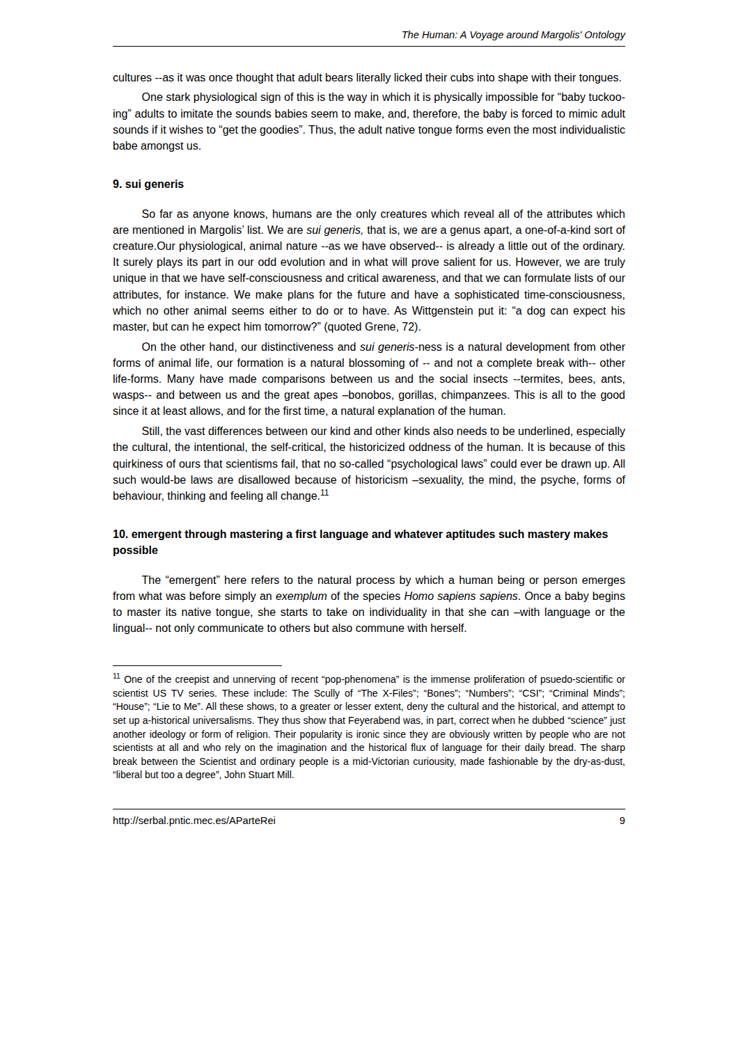The Human: A Voyage around Margolis' Ontology
cultures --as it was once thought that adult bears literally licked their cubs into shape with their tongues.
One stark physiological sign of this is the way in which it is physically impossible for “baby tuckoo-ing” adults to imitate the sounds babies seem to make, and, therefore, the baby is forced to mimic adult sounds if it wishes to “get the goodies”. Thus, the adult native tongue forms even the most individualistic babe amongst us.
9. sui generis
So far as anyone knows, humans are the only creatures which reveal all of the attributes which are mentioned in Margolis’ list. We are sui generis, that is, we are a genus apart, a one-of-a-kind sort of creature.Our physiological, animal nature --as we have observed-- is already a little out of the ordinary. It surely plays its part in our odd evolution and in what will prove salient for us. However, we are truly unique in that we have self-consciousness and critical awareness, and that we can formulate lists of our attributes, for instance. We make plans for the future and have a sophisticated time-consciousness, which no other animal seems either to do or to have. As Wittgenstein put it: “a dog can expect his master, but can he expect him tomorrow?” (quoted Grene, 72).
On the other hand, our distinctiveness and sui generis-ness is a natural development from other forms of animal life, our formation is a natural blossoming of -- and not a complete break with-- other life-forms. Many have made comparisons between us and the social insects --termites, bees, ants, wasps-- and between us and the great apes –bonobos, gorillas, chimpanzees. This is all to the good since it at least allows, and for the first time, a natural explanation of the human.
Still, the vast differences between our kind and other kinds also needs to be underlined, especially the cultural, the intentional, the self-critical, the historicized oddness of the human. It is because of this quirkiness of ours that scientisms fail, that no so-called “psychological laws” could ever be drawn up. All such would-be laws are disallowed because of historicism –sexuality, the mind, the psyche, forms of behaviour, thinking and feeling all change.11
10. emergent through mastering a first language and whatever aptitudes such mastery makes possible
The “emergent” here refers to the natural process by which a human being or person emerges from what was before simply an exemplum of the species Homo sapiens sapiens. Once a baby begins to master its native tongue, she starts to take on individuality in that she can –with language or the lingual-- not only communicate to others but also commune with herself.
11 One of the creepist and unnerving of recent “pop-phenomena” is the immense proliferation of psuedo-scientific or scientist US TV series. These include: The Scully of “The X-Files”; “Bones”; “Numbers”; “CSI”; “Criminal Minds”; “House”; “Lie to Me”. All these shows, to a greater or lesser extent, deny the cultural and the historical, and attempt to set up a-historical universalisms. They thus show that Feyerabend was, in part, correct when he dubbed “science” just another ideology or form of religion. Their popularity is ironic since they are obviously written by people who are not scientists at all and who rely on the imagination and the historical flux of language for their daily bread. The sharp break between the Scientist and ordinary people is a mid-Victorian curiousity, made fashionable by the dry-as-dust, “liberal but too a degree”, John Stuart Mill.
http://serbal.pntic.mec.es/AParteRei 9